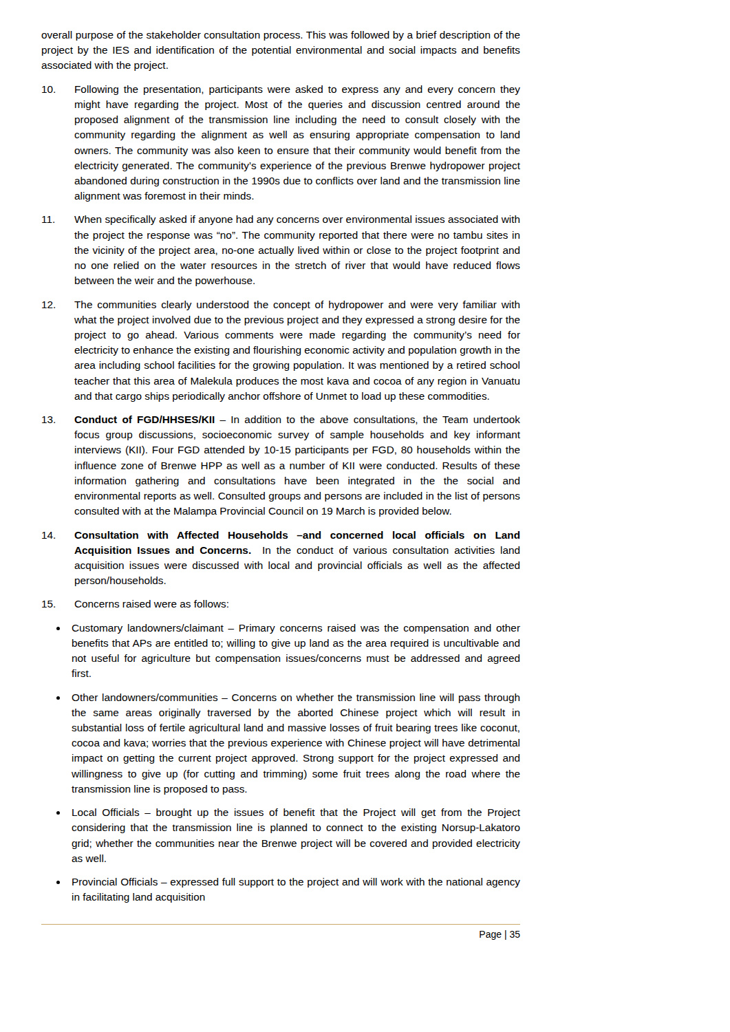overall purpose of the stakeholder consultation process. This was followed by a brief description of the project by the IES and identification of the potential environmental and social impacts and benefits associated with the project.
10.
Following the presentation, participants were asked to express any and every concern they might have regarding the project. Most of the queries and discussion centred around the proposed alignment of the transmission line including the need to consult closely with the community regarding the alignment as well as ensuring appropriate compensation to land owners. The community was also keen to ensure that their community would benefit from the electricity generated. The community’s experience of the previous Brenwe hydropower project abandoned during construction in the 1990s due to conflicts over land and the transmission line alignment was foremost in their minds.
11.
When specifically asked if anyone had any concerns over environmental issues associated with the project the response was “no”. The community reported that there were no tambu sites in the vicinity of the project area, no-one actually lived within or close to the project footprint and no one relied on the water resources in the stretch of river that would have reduced flows between the weir and the powerhouse.
12.
The communities clearly understood the concept of hydropower and were very familiar with what the project involved due to the previous project and they expressed a strong desire for the project to go ahead. Various comments were made regarding the community’s need for electricity to enhance the existing and flourishing economic activity and population growth in the area including school facilities for the growing population. It was mentioned by a retired school teacher that this area of Malekula produces the most kava and cocoa of any region in Vanuatu and that cargo ships periodically anchor offshore of Unmet to load up these commodities.
13.
Conduct of FGD/HHSES/KII – In addition to the above consultations, the Team undertook focus group discussions, socioeconomic survey of sample households and key informant interviews (KII). Four FGD attended by 10-15 participants per FGD, 80 households within the influence zone of Brenwe HPP as well as a number of KII were conducted. Results of these information gathering and consultations have been integrated in the the social and environmental reports as well. Consulted groups and persons are included in the list of persons consulted with at the Malampa Provincial Council on 19 March is provided below.
14.
Consultation with Affected Households –and concerned local officials on Land Acquisition Issues and Concerns. In the conduct of various consultation activities land acquisition issues were discussed with local and provincial officials as well as the affected person/households.
15.
Concerns raised were as follows:
Customary landowners/claimant – Primary concerns raised was the compensation and other benefits that APs are entitled to; willing to give up land as the area required is uncultivable and not useful for agriculture but compensation issues/concerns must be addressed and agreed first.
Other landowners/communities – Concerns on whether the transmission line will pass through the same areas originally traversed by the aborted Chinese project which will result in substantial loss of fertile agricultural land and massive losses of fruit bearing trees like coconut, cocoa and kava; worries that the previous experience with Chinese project will have detrimental impact on getting the current project approved. Strong support for the project expressed and willingness to give up (for cutting and trimming) some fruit trees along the road where the transmission line is proposed to pass.
Local Officials – brought up the issues of benefit that the Project will get from the Project considering that the transmission line is planned to connect to the existing Norsup-Lakatoro grid; whether the communities near the Brenwe project will be covered and provided electricity as well.
Provincial Officials – expressed full support to the project and will work with the national agency in facilitating land acquisition
Page | 35